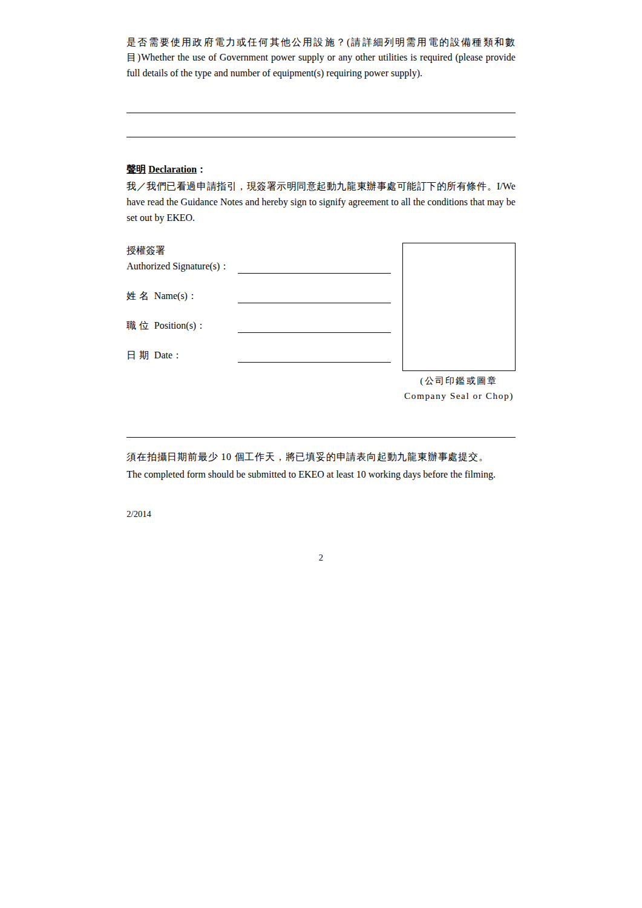是否需要使用政府電力或任何其他公用設施？(請詳細列明需用電的設備種類和數目) Whether the use of Government power supply or any other utilities is required (please provide full details of the type and number of equipment(s) requiring power supply).
聲明 Declaration：
我／我們已看過申請指引，現簽署示明同意起動九龍東辦事處可能訂下的所有條件。I/We have read the Guidance Notes and hereby sign to signify agreement to all the conditions that may be set out by EKEO.
授權簽署
Authorized Signature(s)：
姓名 Name(s)：
職位 Position(s)：
日期 Date：
(公司印鑑或圖章
Company Seal or Chop)
須在拍攝日期前最少 10 個工作天，將已填妥的申請表向起動九龍東辦事處提交。
The completed form should be submitted to EKEO at least 10 working days before the filming.
2/2014
2